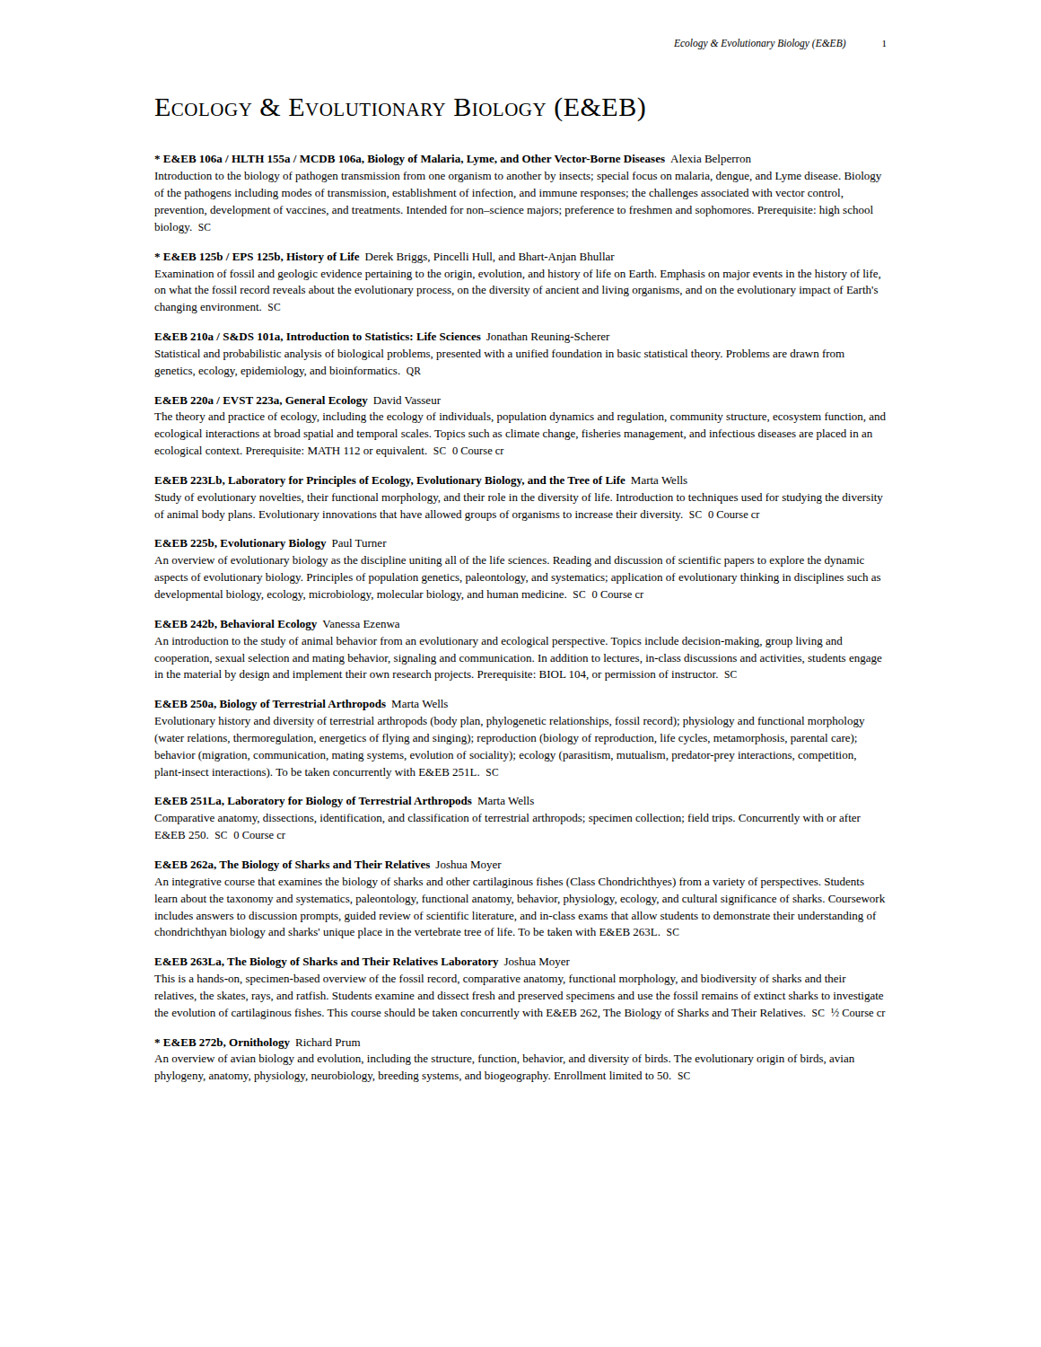Ecology & Evolutionary Biology (E&EB) 1
Ecology & Evolutionary Biology (E&EB)
* E&EB 106a / HLTH 155a / MCDB 106a, Biology of Malaria, Lyme, and Other Vector-Borne Diseases Alexia Belperron
Introduction to the biology of pathogen transmission from one organism to another by insects; special focus on malaria, dengue, and Lyme disease. Biology of the pathogens including modes of transmission, establishment of infection, and immune responses; the challenges associated with vector control, prevention, development of vaccines, and treatments. Intended for non–science majors; preference to freshmen and sophomores. Prerequisite: high school biology. SC
* E&EB 125b / EPS 125b, History of Life Derek Briggs, Pincelli Hull, and Bhart-Anjan Bhullar
Examination of fossil and geologic evidence pertaining to the origin, evolution, and history of life on Earth. Emphasis on major events in the history of life, on what the fossil record reveals about the evolutionary process, on the diversity of ancient and living organisms, and on the evolutionary impact of Earth's changing environment. SC
E&EB 210a / S&DS 101a, Introduction to Statistics: Life Sciences Jonathan Reuning-Scherer
Statistical and probabilistic analysis of biological problems, presented with a unified foundation in basic statistical theory. Problems are drawn from genetics, ecology, epidemiology, and bioinformatics. QR
E&EB 220a / EVST 223a, General Ecology David Vasseur
The theory and practice of ecology, including the ecology of individuals, population dynamics and regulation, community structure, ecosystem function, and ecological interactions at broad spatial and temporal scales. Topics such as climate change, fisheries management, and infectious diseases are placed in an ecological context. Prerequisite: MATH 112 or equivalent. SC 0 Course cr
E&EB 223Lb, Laboratory for Principles of Ecology, Evolutionary Biology, and the Tree of Life Marta Wells
Study of evolutionary novelties, their functional morphology, and their role in the diversity of life. Introduction to techniques used for studying the diversity of animal body plans. Evolutionary innovations that have allowed groups of organisms to increase their diversity. SC 0 Course cr
E&EB 225b, Evolutionary Biology Paul Turner
An overview of evolutionary biology as the discipline uniting all of the life sciences. Reading and discussion of scientific papers to explore the dynamic aspects of evolutionary biology. Principles of population genetics, paleontology, and systematics; application of evolutionary thinking in disciplines such as developmental biology, ecology, microbiology, molecular biology, and human medicine. SC 0 Course cr
E&EB 242b, Behavioral Ecology Vanessa Ezenwa
An introduction to the study of animal behavior from an evolutionary and ecological perspective. Topics include decision-making, group living and cooperation, sexual selection and mating behavior, signaling and communication. In addition to lectures, in-class discussions and activities, students engage in the material by design and implement their own research projects. Prerequisite: BIOL 104, or permission of instructor. SC
E&EB 250a, Biology of Terrestrial Arthropods Marta Wells
Evolutionary history and diversity of terrestrial arthropods (body plan, phylogenetic relationships, fossil record); physiology and functional morphology (water relations, thermoregulation, energetics of flying and singing); reproduction (biology of reproduction, life cycles, metamorphosis, parental care); behavior (migration, communication, mating systems, evolution of sociality); ecology (parasitism, mutualism, predator-prey interactions, competition, plant-insect interactions). To be taken concurrently with E&EB 251L. SC
E&EB 251La, Laboratory for Biology of Terrestrial Arthropods Marta Wells
Comparative anatomy, dissections, identification, and classification of terrestrial arthropods; specimen collection; field trips. Concurrently with or after E&EB 250. SC 0 Course cr
E&EB 262a, The Biology of Sharks and Their Relatives Joshua Moyer
An integrative course that examines the biology of sharks and other cartilaginous fishes (Class Chondrichthyes) from a variety of perspectives. Students learn about the taxonomy and systematics, paleontology, functional anatomy, behavior, physiology, ecology, and cultural significance of sharks. Coursework includes answers to discussion prompts, guided review of scientific literature, and in-class exams that allow students to demonstrate their understanding of chondrichthyan biology and sharks' unique place in the vertebrate tree of life. To be taken with E&EB 263L. SC
E&EB 263La, The Biology of Sharks and Their Relatives Laboratory Joshua Moyer
This is a hands-on, specimen-based overview of the fossil record, comparative anatomy, functional morphology, and biodiversity of sharks and their relatives, the skates, rays, and ratfish. Students examine and dissect fresh and preserved specimens and use the fossil remains of extinct sharks to investigate the evolution of cartilaginous fishes. This course should be taken concurrently with E&EB 262, The Biology of Sharks and Their Relatives. SC ½ Course cr
* E&EB 272b, Ornithology Richard Prum
An overview of avian biology and evolution, including the structure, function, behavior, and diversity of birds. The evolutionary origin of birds, avian phylogeny, anatomy, physiology, neurobiology, breeding systems, and biogeography. Enrollment limited to 50. SC